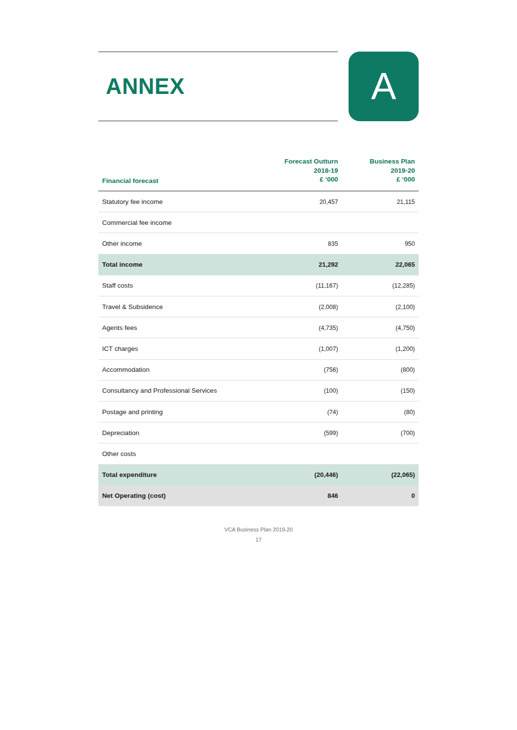ANNEX
A
| Financial forecast | Forecast Outturn 2018-19 £ ‘000 | Business Plan 2019-20 £ ‘000 |
| --- | --- | --- |
| Statutory fee income | 20,457 | 21,115 |
| Commercial fee income | | |
| Other income | 835 | 950 |
| Total income | 21,292 | 22,065 |
| Staff costs | (11,167) | (12,285) |
| Travel & Subsidence | (2,008) | (2,100) |
| Agents fees | (4,735) | (4,750) |
| ICT charges | (1,007) | (1,200) |
| Accommodation | (756) | (800) |
| Consultancy and Professional Services | (100) | (150) |
| Postage and printing | (74) | (80) |
| Depreciation | (599) | (700) |
| Other costs | | |
| Total expenditure | (20,446) | (22,065) |
| Net Operating (cost) | 846 | 0 |
VCA Business Plan 2019-20
17